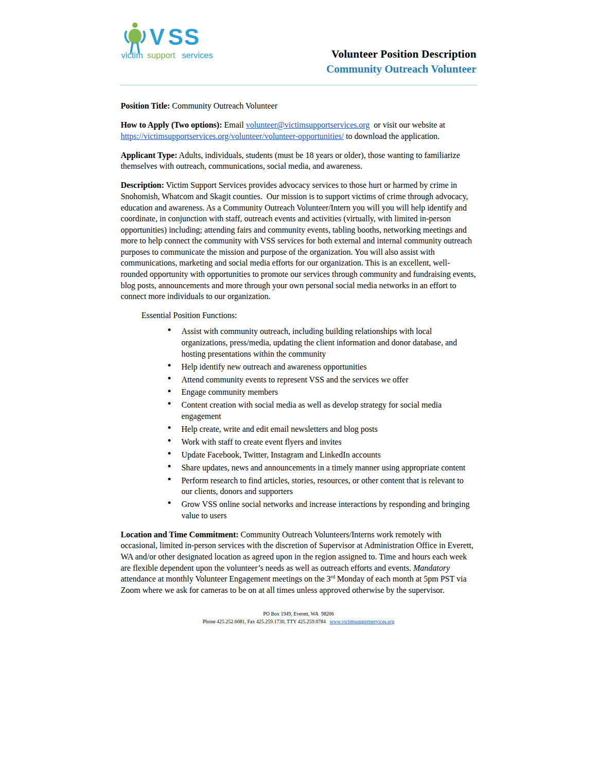V S S victim support services
Volunteer Position Description
Community Outreach Volunteer
Position Title: Community Outreach Volunteer
How to Apply (Two options): Email volunteer@victimsupportservices.org or visit our website at https://victimsupportservices.org/volunteer/volunteer-opportunities/ to download the application.
Applicant Type: Adults, individuals, students (must be 18 years or older), those wanting to familiarize themselves with outreach, communications, social media, and awareness.
Description: Victim Support Services provides advocacy services to those hurt or harmed by crime in Snohomish, Whatcom and Skagit counties. Our mission is to support victims of crime through advocacy, education and awareness. As a Community Outreach Volunteer/Intern you will you will help identify and coordinate, in conjunction with staff, outreach events and activities (virtually, with limited in-person opportunities) including; attending fairs and community events, tabling booths, networking meetings and more to help connect the community with VSS services for both external and internal community outreach purposes to communicate the mission and purpose of the organization. You will also assist with communications, marketing and social media efforts for our organization. This is an excellent, well-rounded opportunity with opportunities to promote our services through community and fundraising events, blog posts, announcements and more through your own personal social media networks in an effort to connect more individuals to our organization.
Essential Position Functions:
Assist with community outreach, including building relationships with local organizations, press/media, updating the client information and donor database, and hosting presentations within the community
Help identify new outreach and awareness opportunities
Attend community events to represent VSS and the services we offer
Engage community members
Content creation with social media as well as develop strategy for social media engagement
Help create, write and edit email newsletters and blog posts
Work with staff to create event flyers and invites
Update Facebook, Twitter, Instagram and LinkedIn accounts
Share updates, news and announcements in a timely manner using appropriate content
Perform research to find articles, stories, resources, or other content that is relevant to our clients, donors and supporters
Grow VSS online social networks and increase interactions by responding and bringing value to users
Location and Time Commitment: Community Outreach Volunteers/Interns work remotely with occasional, limited in-person services with the discretion of Supervisor at Administration Office in Everett, WA and/or other designated location as agreed upon in the region assigned to. Time and hours each week are flexible dependent upon the volunteer’s needs as well as outreach efforts and events. Mandatory attendance at monthly Volunteer Engagement meetings on the 3rd Monday of each month at 5pm PST via Zoom where we ask for cameras to be on at all times unless approved otherwise by the supervisor.
PO Box 1949, Everett, WA 98206
Phone 425.252.6081, Fax 425.259.1730, TTY 425.259.0784 www.victimsupportservices.org